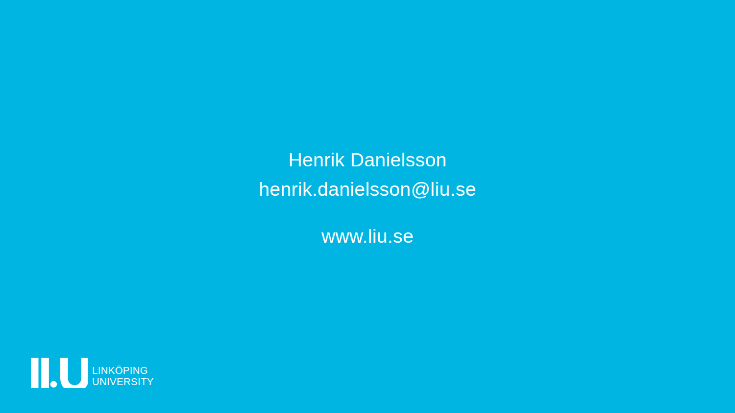Henrik Danielsson
henrik.danielsson@liu.se
www.liu.se
Linköping University